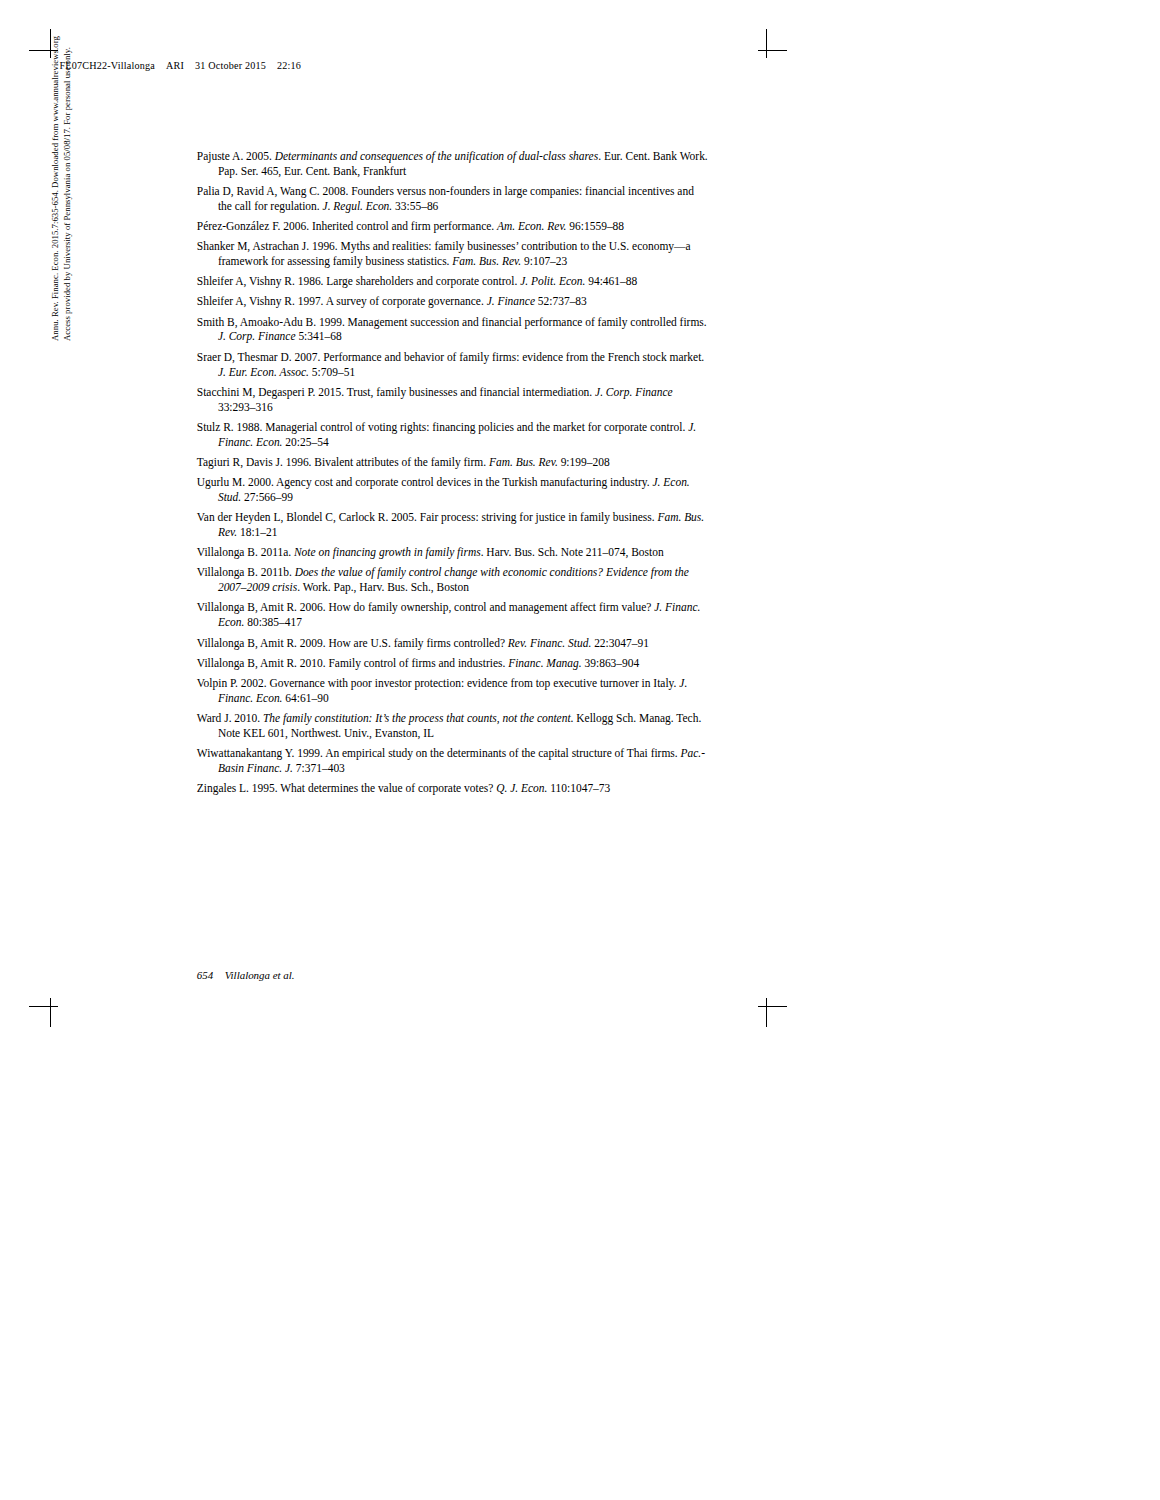FE07CH22-Villalonga ARI 31 October 2015 22:16
Annu. Rev. Financ. Econ. 2015.7:635-654. Downloaded from www.annualreviews.org Access provided by University of Pennsylvania on 05/08/17. For personal use only.
Pajuste A. 2005. Determinants and consequences of the unification of dual-class shares. Eur. Cent. Bank Work. Pap. Ser. 465, Eur. Cent. Bank, Frankfurt
Palia D, Ravid A, Wang C. 2008. Founders versus non-founders in large companies: financial incentives and the call for regulation. J. Regul. Econ. 33:55–86
Pérez-González F. 2006. Inherited control and firm performance. Am. Econ. Rev. 96:1559–88
Shanker M, Astrachan J. 1996. Myths and realities: family businesses’ contribution to the U.S. economy—a framework for assessing family business statistics. Fam. Bus. Rev. 9:107–23
Shleifer A, Vishny R. 1986. Large shareholders and corporate control. J. Polit. Econ. 94:461–88
Shleifer A, Vishny R. 1997. A survey of corporate governance. J. Finance 52:737–83
Smith B, Amoako-Adu B. 1999. Management succession and financial performance of family controlled firms. J. Corp. Finance 5:341–68
Sraer D, Thesmar D. 2007. Performance and behavior of family firms: evidence from the French stock market. J. Eur. Econ. Assoc. 5:709–51
Stacchini M, Degasperi P. 2015. Trust, family businesses and financial intermediation. J. Corp. Finance 33:293–316
Stulz R. 1988. Managerial control of voting rights: financing policies and the market for corporate control. J. Financ. Econ. 20:25–54
Tagiuri R, Davis J. 1996. Bivalent attributes of the family firm. Fam. Bus. Rev. 9:199–208
Ugurlu M. 2000. Agency cost and corporate control devices in the Turkish manufacturing industry. J. Econ. Stud. 27:566–99
Van der Heyden L, Blondel C, Carlock R. 2005. Fair process: striving for justice in family business. Fam. Bus. Rev. 18:1–21
Villalonga B. 2011a. Note on financing growth in family firms. Harv. Bus. Sch. Note 211–074, Boston
Villalonga B. 2011b. Does the value of family control change with economic conditions? Evidence from the 2007–2009 crisis. Work. Pap., Harv. Bus. Sch., Boston
Villalonga B, Amit R. 2006. How do family ownership, control and management affect firm value? J. Financ. Econ. 80:385–417
Villalonga B, Amit R. 2009. How are U.S. family firms controlled? Rev. Financ. Stud. 22:3047–91
Villalonga B, Amit R. 2010. Family control of firms and industries. Financ. Manag. 39:863–904
Volpin P. 2002. Governance with poor investor protection: evidence from top executive turnover in Italy. J. Financ. Econ. 64:61–90
Ward J. 2010. The family constitution: It’s the process that counts, not the content. Kellogg Sch. Manag. Tech. Note KEL 601, Northwest. Univ., Evanston, IL
Wiwattanakantang Y. 1999. An empirical study on the determinants of the capital structure of Thai firms. Pac.-Basin Financ. J. 7:371–403
Zingales L. 1995. What determines the value of corporate votes? Q. J. Econ. 110:1047–73
654 Villalonga et al.